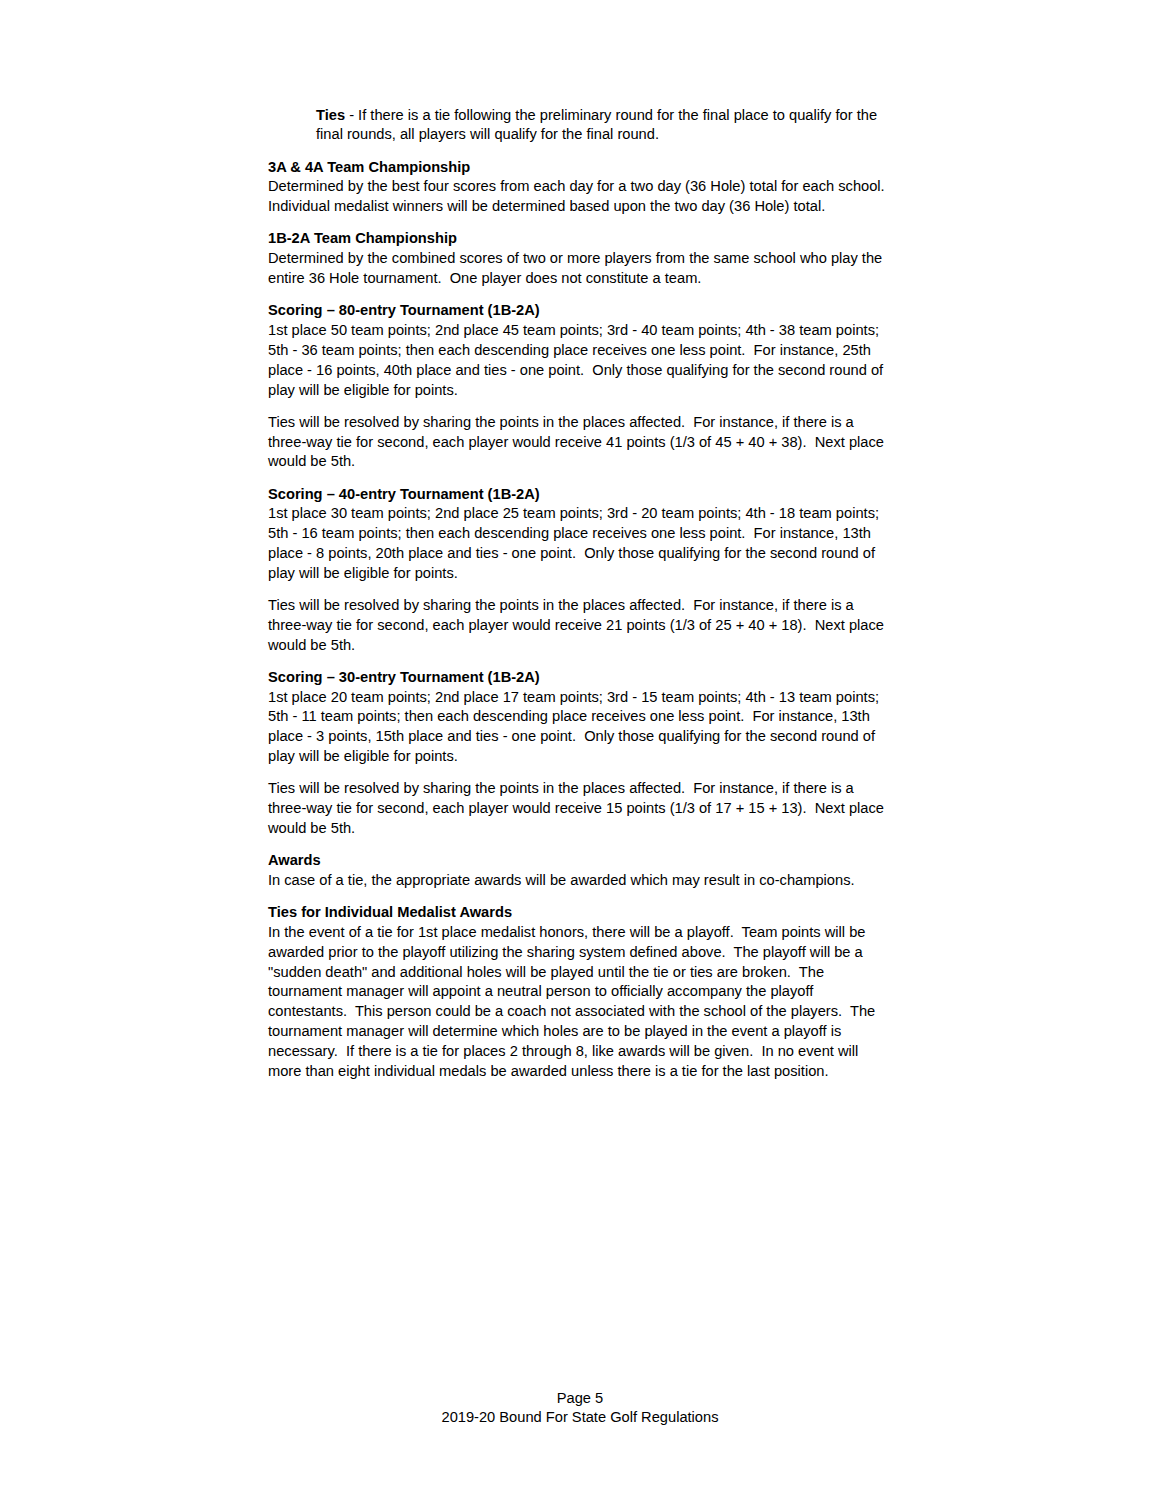Ties - If there is a tie following the preliminary round for the final place to qualify for the final rounds, all players will qualify for the final round.
3A & 4A Team Championship
Determined by the best four scores from each day for a two day (36 Hole) total for each school. Individual medalist winners will be determined based upon the two day (36 Hole) total.
1B-2A Team Championship
Determined by the combined scores of two or more players from the same school who play the entire 36 Hole tournament. One player does not constitute a team.
Scoring – 80-entry Tournament (1B-2A)
1st place 50 team points; 2nd place 45 team points; 3rd - 40 team points; 4th - 38 team points; 5th - 36 team points; then each descending place receives one less point. For instance, 25th place - 16 points, 40th place and ties - one point. Only those qualifying for the second round of play will be eligible for points.
Ties will be resolved by sharing the points in the places affected. For instance, if there is a three-way tie for second, each player would receive 41 points (1/3 of 45 + 40 + 38). Next place would be 5th.
Scoring – 40-entry Tournament (1B-2A)
1st place 30 team points; 2nd place 25 team points; 3rd - 20 team points; 4th - 18 team points; 5th - 16 team points; then each descending place receives one less point. For instance, 13th place - 8 points, 20th place and ties - one point. Only those qualifying for the second round of play will be eligible for points.
Ties will be resolved by sharing the points in the places affected. For instance, if there is a three-way tie for second, each player would receive 21 points (1/3 of 25 + 40 + 18). Next place would be 5th.
Scoring – 30-entry Tournament (1B-2A)
1st place 20 team points; 2nd place 17 team points; 3rd - 15 team points; 4th - 13 team points; 5th - 11 team points; then each descending place receives one less point. For instance, 13th place - 3 points, 15th place and ties - one point. Only those qualifying for the second round of play will be eligible for points.
Ties will be resolved by sharing the points in the places affected. For instance, if there is a three-way tie for second, each player would receive 15 points (1/3 of 17 + 15 + 13). Next place would be 5th.
Awards
In case of a tie, the appropriate awards will be awarded which may result in co-champions.
Ties for Individual Medalist Awards
In the event of a tie for 1st place medalist honors, there will be a playoff. Team points will be awarded prior to the playoff utilizing the sharing system defined above. The playoff will be a "sudden death" and additional holes will be played until the tie or ties are broken. The tournament manager will appoint a neutral person to officially accompany the playoff contestants. This person could be a coach not associated with the school of the players. The tournament manager will determine which holes are to be played in the event a playoff is necessary. If there is a tie for places 2 through 8, like awards will be given. In no event will more than eight individual medals be awarded unless there is a tie for the last position.
Page 5
2019-20 Bound For State Golf Regulations